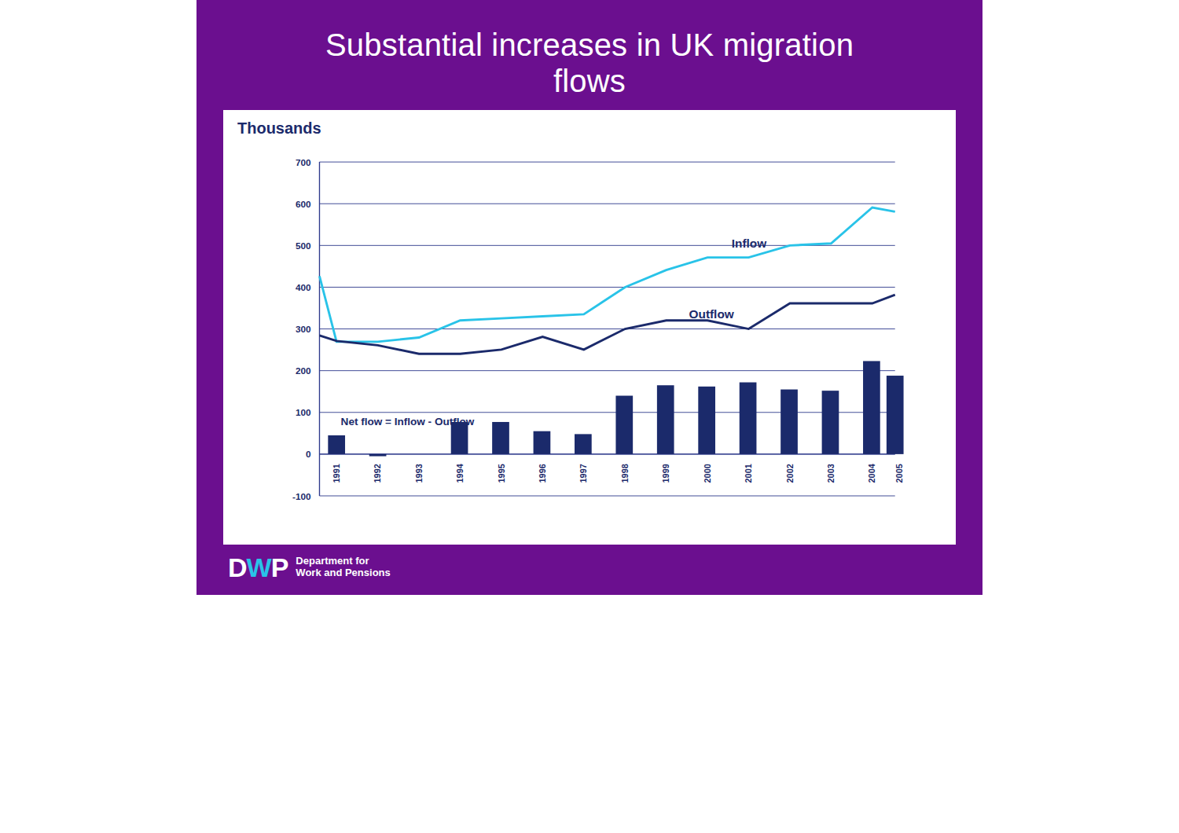Substantial increases in UK migration
flows
Thousands
Plot geometry: x: 1991 -> 120, 2005 -> 930 (step ~57.86) y: 700 -> 30, -100 -> 500 (scale: 0.5875 px per unit) y(v) = 500 - (v + 100) * 0.5875 700 600 500 400 300 200 100 0 -100 Inflow Outflow Net flow = Inflow - Outflow 1991 1992 1993 1994 1995 1996 1997 1998 1999 2000 2001 2002 2003 2004 2005
DWP
Department for Work and Pensions